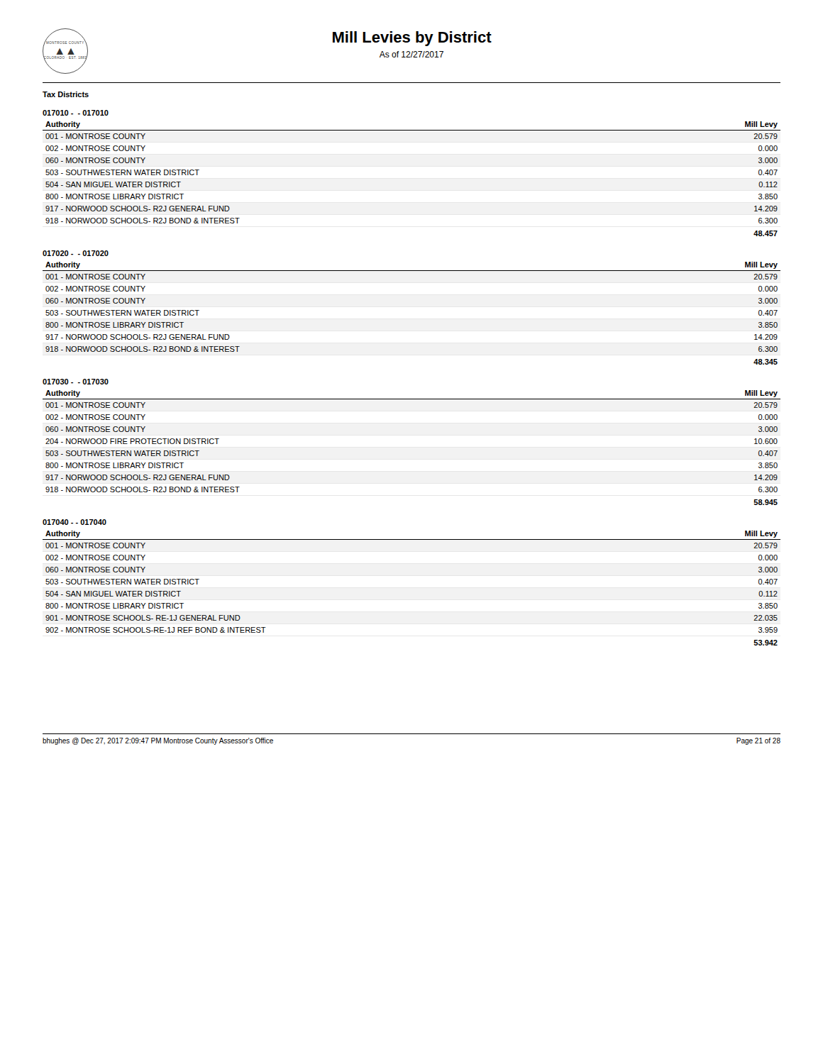MONTROSE COUNTY
▲▲
COLORADO · EST. 1883
Mill Levies by District
As of 12/27/2017
Tax Districts
017010 - - 017010
| Authority | Mill Levy |
| --- | --- |
| 001 - MONTROSE COUNTY | 20.579 |
| 002 - MONTROSE COUNTY | 0.000 |
| 060 - MONTROSE COUNTY | 3.000 |
| 503 - SOUTHWESTERN WATER DISTRICT | 0.407 |
| 504 - SAN MIGUEL WATER DISTRICT | 0.112 |
| 800 - MONTROSE LIBRARY DISTRICT | 3.850 |
| 917 - NORWOOD SCHOOLS- R2J GENERAL FUND | 14.209 |
| 918 - NORWOOD SCHOOLS- R2J BOND & INTEREST | 6.300 |
| | 48.457 |
017020 - - 017020
| Authority | Mill Levy |
| --- | --- |
| 001 - MONTROSE COUNTY | 20.579 |
| 002 - MONTROSE COUNTY | 0.000 |
| 060 - MONTROSE COUNTY | 3.000 |
| 503 - SOUTHWESTERN WATER DISTRICT | 0.407 |
| 800 - MONTROSE LIBRARY DISTRICT | 3.850 |
| 917 - NORWOOD SCHOOLS- R2J GENERAL FUND | 14.209 |
| 918 - NORWOOD SCHOOLS- R2J BOND & INTEREST | 6.300 |
| | 48.345 |
017030 - - 017030
| Authority | Mill Levy |
| --- | --- |
| 001 - MONTROSE COUNTY | 20.579 |
| 002 - MONTROSE COUNTY | 0.000 |
| 060 - MONTROSE COUNTY | 3.000 |
| 204 - NORWOOD FIRE PROTECTION DISTRICT | 10.600 |
| 503 - SOUTHWESTERN WATER DISTRICT | 0.407 |
| 800 - MONTROSE LIBRARY DISTRICT | 3.850 |
| 917 - NORWOOD SCHOOLS- R2J GENERAL FUND | 14.209 |
| 918 - NORWOOD SCHOOLS- R2J BOND & INTEREST | 6.300 |
| | 58.945 |
017040 - - 017040
| Authority | Mill Levy |
| --- | --- |
| 001 - MONTROSE COUNTY | 20.579 |
| 002 - MONTROSE COUNTY | 0.000 |
| 060 - MONTROSE COUNTY | 3.000 |
| 503 - SOUTHWESTERN WATER DISTRICT | 0.407 |
| 504 - SAN MIGUEL WATER DISTRICT | 0.112 |
| 800 - MONTROSE LIBRARY DISTRICT | 3.850 |
| 901 - MONTROSE SCHOOLS- RE-1J GENERAL FUND | 22.035 |
| 902 - MONTROSE SCHOOLS-RE-1J REF BOND & INTEREST | 3.959 |
| | 53.942 |
bhughes @ Dec 27, 2017 2:09:47 PM Montrose County Assessor's Office
Page 21 of 28